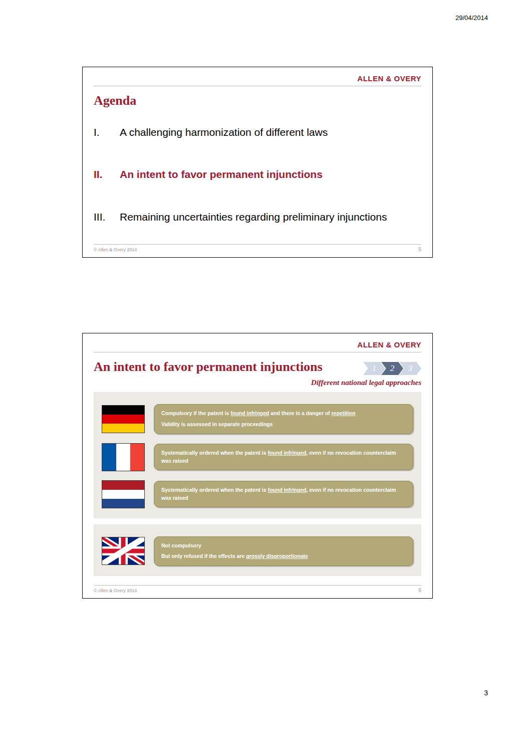29/04/2014
ALLEN & OVERY
Agenda
I. A challenging harmonization of different laws
II. An intent to favor permanent injunctions
III. Remaining uncertainties regarding preliminary injunctions
© Allen & Overy 2014 5
ALLEN & OVERY
An intent to favor permanent injunctions
1 2 3
Different national legal approaches
Compulsory if the patent is found infringed and there is a danger of repetition
Validity is assessed in separate proceedings
Systematically ordered when the patent is found infringed, even if no revocation counterclaim was raised
Systematically ordered when the patent is found infringed, even if no revocation counterclaim was raised
Not compulsory
But only refused if the effects are grossly disproportionate
© Allen & Overy 2014 6
3